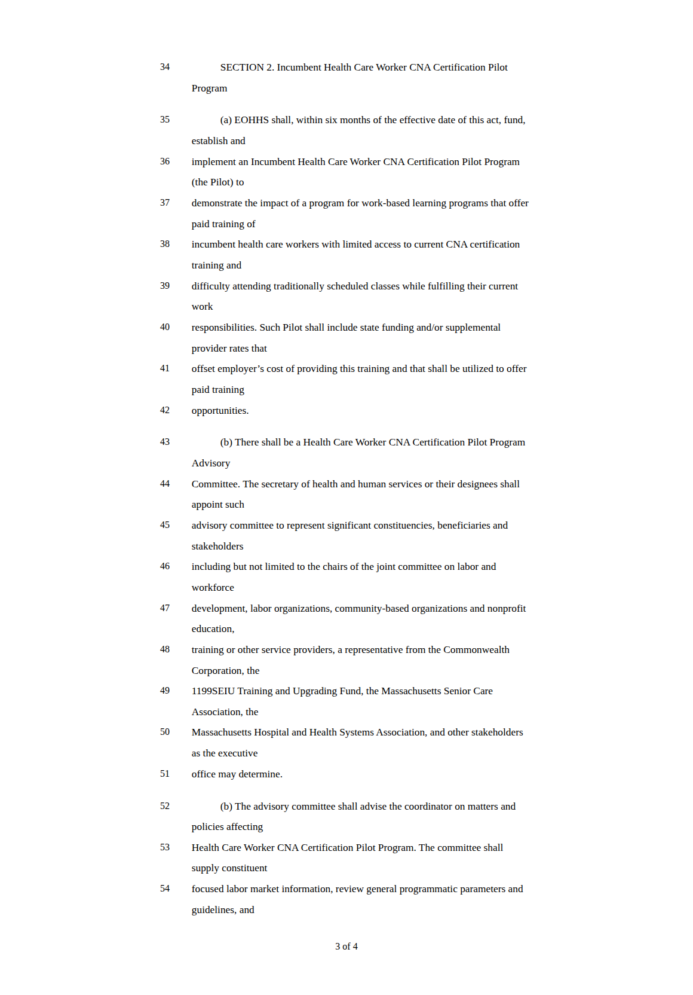34
SECTION 2. Incumbent Health Care Worker CNA Certification Pilot Program
35
(a) EOHHS shall, within six months of the effective date of this act, fund, establish and
36
implement an Incumbent Health Care Worker CNA Certification Pilot Program (the Pilot) to
37
demonstrate the impact of a program for work-based learning programs that offer paid training of
38
incumbent health care workers with limited access to current CNA certification training and
39
difficulty attending traditionally scheduled classes while fulfilling their current work
40
responsibilities. Such Pilot shall include state funding and/or supplemental provider rates that
41
offset employer’s cost of providing this training and that shall be utilized to offer paid training
42
opportunities.
43
(b) There shall be a Health Care Worker CNA Certification Pilot Program Advisory
44
Committee. The secretary of health and human services or their designees shall appoint such
45
advisory committee to represent significant constituencies, beneficiaries and stakeholders
46
including but not limited to the chairs of the joint committee on labor and workforce
47
development, labor organizations, community-based organizations and nonprofit education,
48
training or other service providers, a representative from the Commonwealth Corporation, the
49
1199SEIU Training and Upgrading Fund, the Massachusetts Senior Care Association, the
50
Massachusetts Hospital and Health Systems Association, and other stakeholders as the executive
51
office may determine.
52
(b) The advisory committee shall advise the coordinator on matters and policies affecting
53
Health Care Worker CNA Certification Pilot Program. The committee shall supply constituent
54
focused labor market information, review general programmatic parameters and guidelines, and
3 of 4